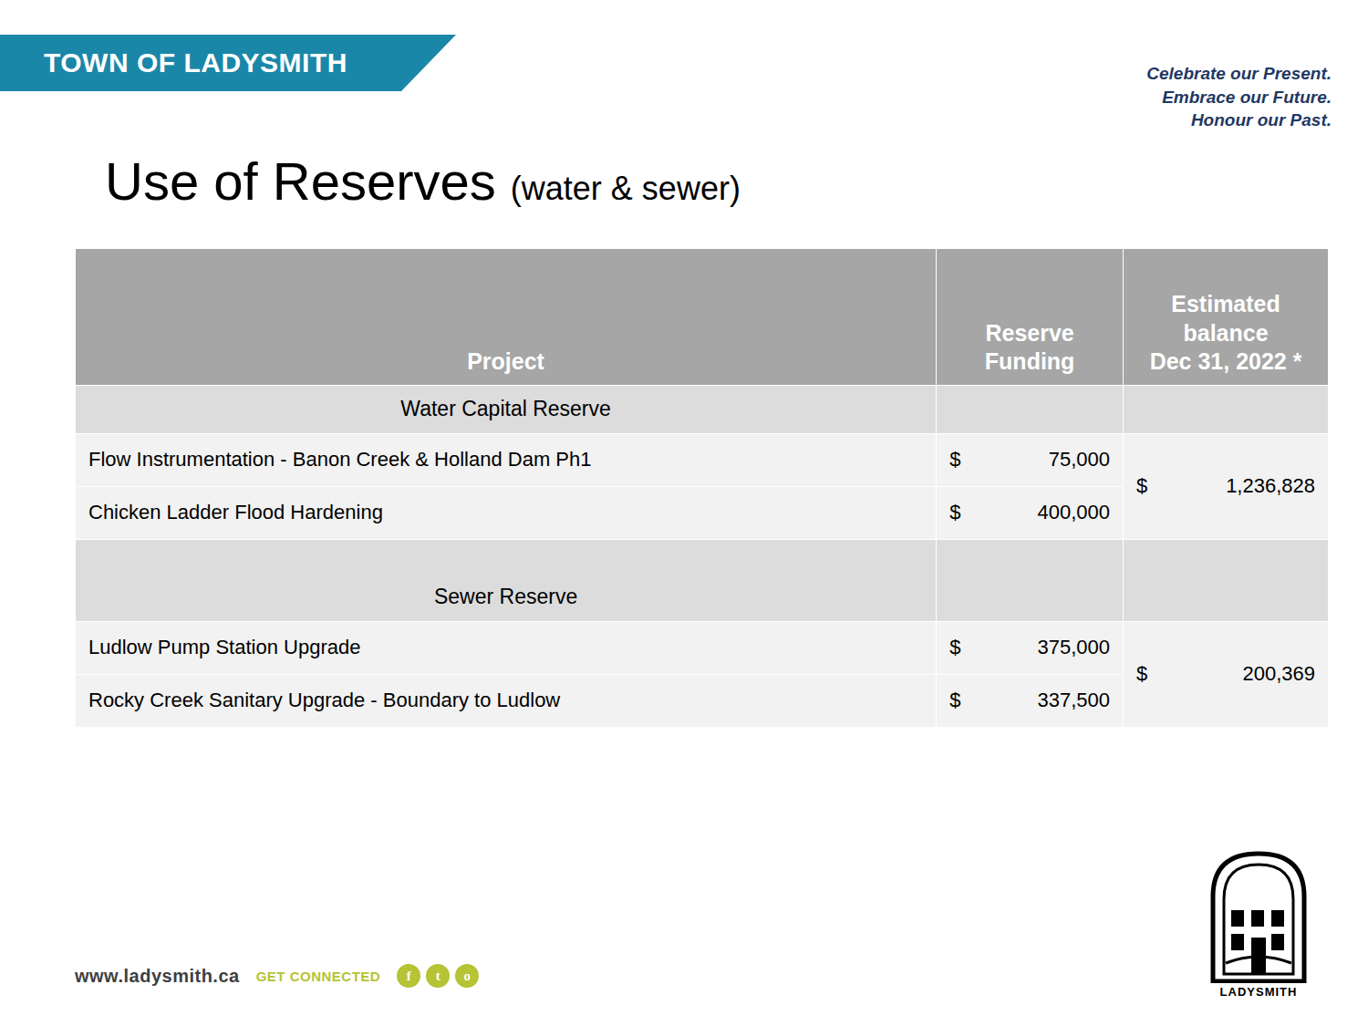TOWN OF LADYSMITH
Celebrate our Present.
Embrace our Future.
Honour our Past.
Use of Reserves (water & sewer)
| Project | Reserve Funding | Estimated balance Dec 31, 2022 * |
| --- | --- | --- |
| Water Capital Reserve | | |
| Flow Instrumentation - Banon Creek & Holland Dam Ph1 | $ 75,000 | $ 1,236,828 |
| Chicken Ladder Flood Hardening | $ 400,000 |
| Sewer Reserve | | |
| Ludlow Pump Station Upgrade | $ 375,000 | $ 200,369 |
| Rocky Creek Sanitary Upgrade - Boundary to Ludlow | $ 337,500 |
www.ladysmith.ca GET CONNECTED fto
LADYSMITH